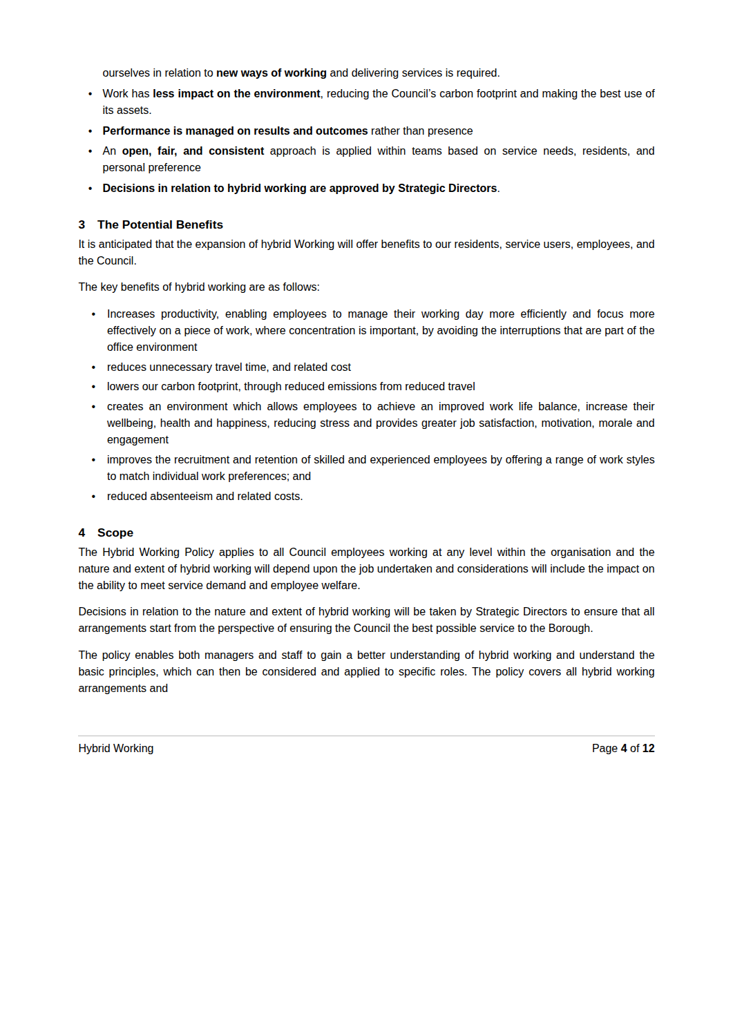ourselves in relation to new ways of working and delivering services is required.
Work has less impact on the environment, reducing the Council’s carbon footprint and making the best use of its assets.
Performance is managed on results and outcomes rather than presence
An open, fair, and consistent approach is applied within teams based on service needs, residents, and personal preference
Decisions in relation to hybrid working are approved by Strategic Directors.
3 The Potential Benefits
It is anticipated that the expansion of hybrid Working will offer benefits to our residents, service users, employees, and the Council.
The key benefits of hybrid working are as follows:
Increases productivity, enabling employees to manage their working day more efficiently and focus more effectively on a piece of work, where concentration is important, by avoiding the interruptions that are part of the office environment
reduces unnecessary travel time, and related cost
lowers our carbon footprint, through reduced emissions from reduced travel
creates an environment which allows employees to achieve an improved work life balance, increase their wellbeing, health and happiness, reducing stress and provides greater job satisfaction, motivation, morale and engagement
improves the recruitment and retention of skilled and experienced employees by offering a range of work styles to match individual work preferences; and
reduced absenteeism and related costs.
4 Scope
The Hybrid Working Policy applies to all Council employees working at any level within the organisation and the nature and extent of hybrid working will depend upon the job undertaken and considerations will include the impact on the ability to meet service demand and employee welfare.
Decisions in relation to the nature and extent of hybrid working will be taken by Strategic Directors to ensure that all arrangements start from the perspective of ensuring the Council the best possible service to the Borough.
The policy enables both managers and staff to gain a better understanding of hybrid working and understand the basic principles, which can then be considered and applied to specific roles. The policy covers all hybrid working arrangements and
Hybrid Working
Page 4 of 12